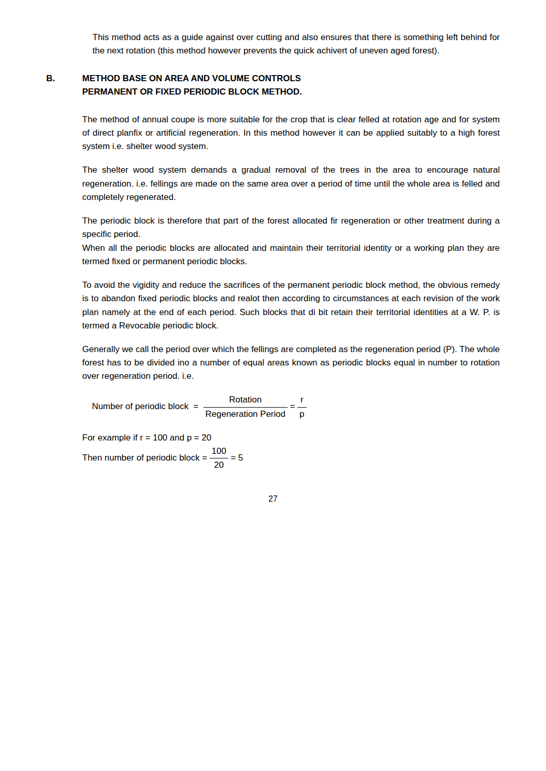This method acts as a guide against over cutting and also ensures that there is something left behind for the next rotation (this method however prevents the quick achivert of uneven aged forest).
B.
METHOD BASE ON AREA AND VOLUME CONTROLS
PERMANENT OR FIXED PERIODIC BLOCK METHOD.
The method of annual coupe is more suitable for the crop that is clear felled at rotation age and for system of direct planfix or artificial regeneration. In this method however it can be applied suitably to a high forest system i.e. shelter wood system.
The shelter wood system demands a gradual removal of the trees in the area to encourage natural regeneration. i.e. fellings are made on the same area over a period of time until the whole area is felled and completely regenerated.
The periodic block is therefore that part of the forest allocated fir regeneration or other treatment during a specific period.
When all the periodic blocks are allocated and maintain their territorial identity or a working plan they are termed fixed or permanent periodic blocks.
To avoid the vigidity and reduce the sacrifices of the permanent periodic block method, the obvious remedy is to abandon fixed periodic blocks and realot then according to circumstances at each revision of the work plan namely at the end of each period. Such blocks that di bit retain their territorial identities at a W. P. is termed a Revocable periodic block.
Generally we call the period over which the fellings are completed as the regeneration period (P). The whole forest has to be divided ino a number of equal areas known as periodic blocks equal in number to rotation over regeneration period. i.e.
Number of periodic block = Rotation Regeneration Period = rp
For example if r = 100 and p = 20
Then number of periodic block = 10020 = 5
27